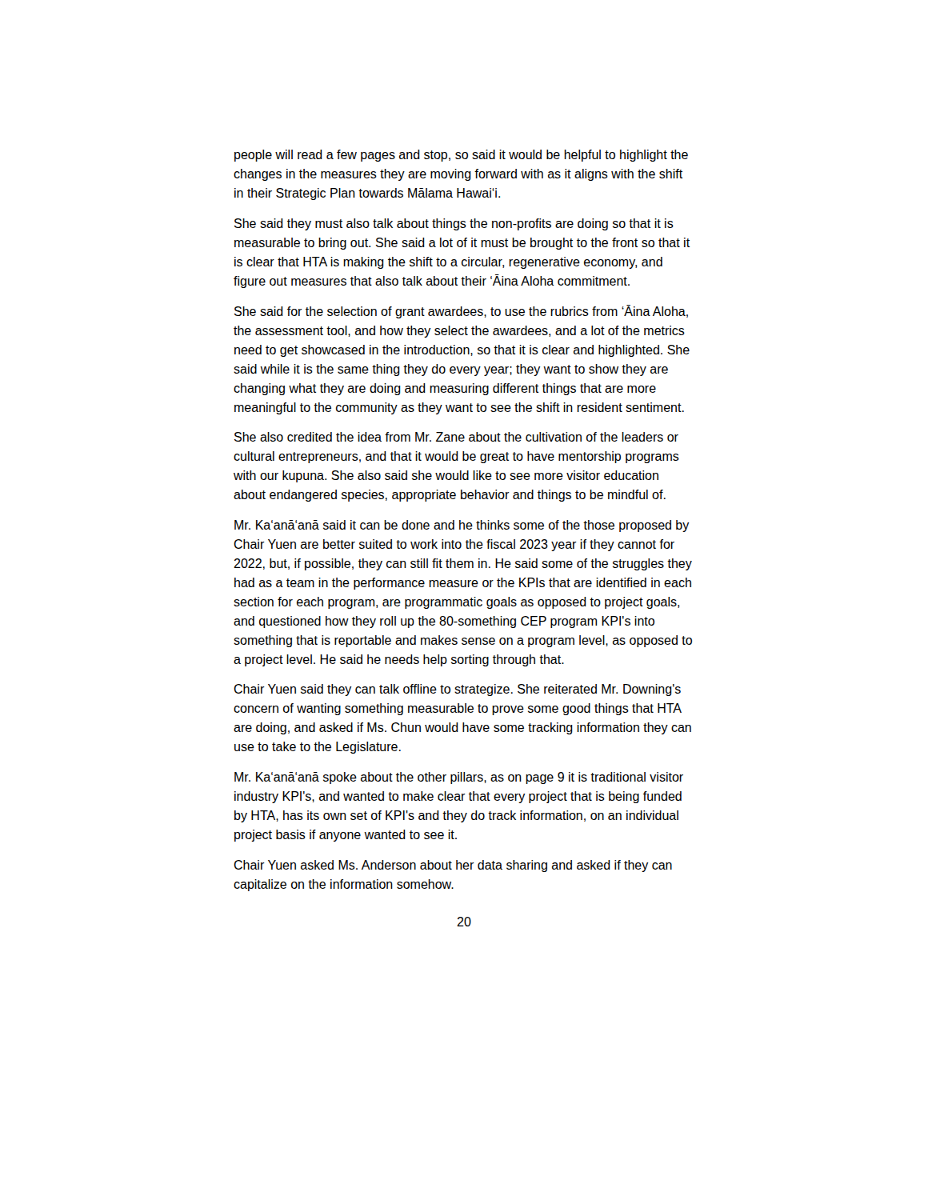people will read a few pages and stop, so said it would be helpful to highlight the changes in the measures they are moving forward with as it aligns with the shift in their Strategic Plan towards Mālama Hawai‘i.
She said they must also talk about things the non-profits are doing so that it is measurable to bring out. She said a lot of it must be brought to the front so that it is clear that HTA is making the shift to a circular, regenerative economy, and figure out measures that also talk about their ‘Āina Aloha commitment.
She said for the selection of grant awardees, to use the rubrics from ‘Āina Aloha, the assessment tool, and how they select the awardees, and a lot of the metrics need to get showcased in the introduction, so that it is clear and highlighted. She said while it is the same thing they do every year; they want to show they are changing what they are doing and measuring different things that are more meaningful to the community as they want to see the shift in resident sentiment.
She also credited the idea from Mr. Zane about the cultivation of the leaders or cultural entrepreneurs, and that it would be great to have mentorship programs with our kupuna. She also said she would like to see more visitor education about endangered species, appropriate behavior and things to be mindful of.
Mr. Ka‘anā‘anā said it can be done and he thinks some of the those proposed by Chair Yuen are better suited to work into the fiscal 2023 year if they cannot for 2022, but, if possible, they can still fit them in. He said some of the struggles they had as a team in the performance measure or the KPIs that are identified in each section for each program, are programmatic goals as opposed to project goals, and questioned how they roll up the 80-something CEP program KPI's into something that is reportable and makes sense on a program level, as opposed to a project level. He said he needs help sorting through that.
Chair Yuen said they can talk offline to strategize. She reiterated Mr. Downing's concern of wanting something measurable to prove some good things that HTA are doing, and asked if Ms. Chun would have some tracking information they can use to take to the Legislature.
Mr. Ka‘anā‘anā spoke about the other pillars, as on page 9 it is traditional visitor industry KPI's, and wanted to make clear that every project that is being funded by HTA, has its own set of KPI's and they do track information, on an individual project basis if anyone wanted to see it.
Chair Yuen asked Ms. Anderson about her data sharing and asked if they can capitalize on the information somehow.
20